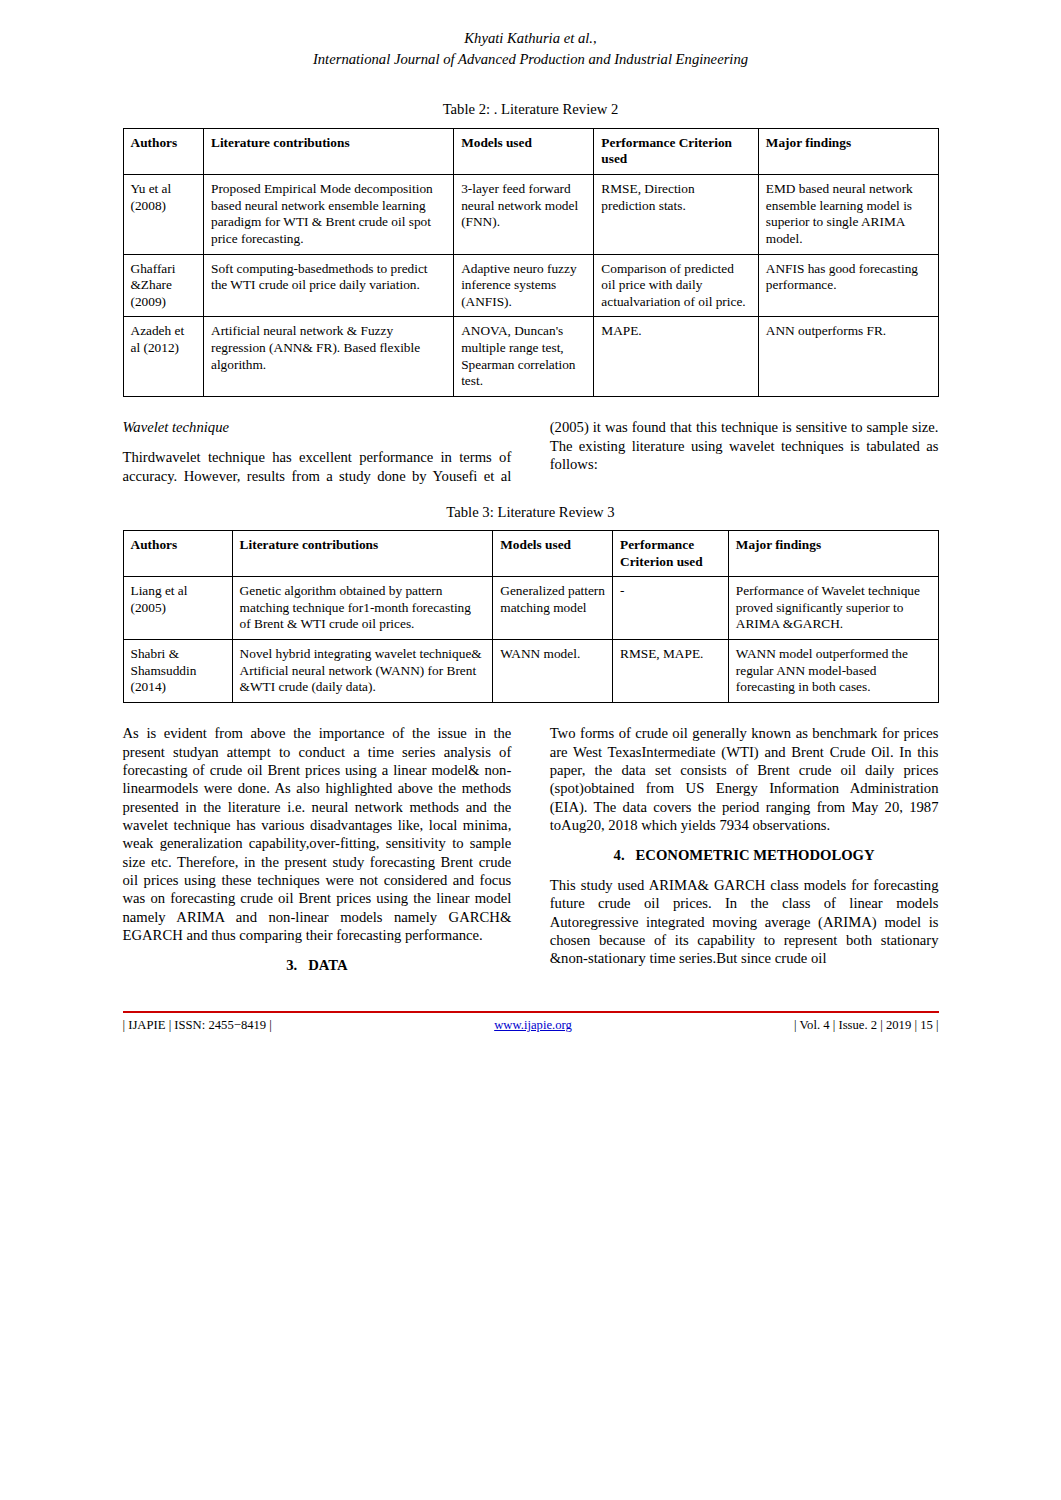Khyati Kathuria et al.,
International Journal of Advanced Production and Industrial Engineering
Table 2: . Literature Review 2
| Authors | Literature contributions | Models used | Performance Criterion used | Major findings |
| --- | --- | --- | --- | --- |
| Yu et al (2008) | Proposed Empirical Mode decomposition based neural network ensemble learning paradigm for WTI & Brent crude oil spot price forecasting. | 3-layer feed forward neural network model (FNN). | RMSE, Direction prediction stats. | EMD based neural network ensemble learning model is superior to single ARIMA model. |
| Ghaffari &Zhare (2009) | Soft computing-basedmethods to predict the WTI crude oil price daily variation. | Adaptive neuro fuzzy inference systems (ANFIS). | Comparison of predicted oil price with daily actualvariation of oil price. | ANFIS has good forecasting performance. |
| Azadeh et al (2012) | Artificial neural network & Fuzzy regression (ANN& FR). Based flexible algorithm. | ANOVA, Duncan's multiple range test, Spearman correlation test. | MAPE. | ANN outperforms FR. |
Wavelet technique
Thirdwavelet technique has excellent performance in terms of accuracy. However, results from a study done by Yousefi et al (2005) it was found that this technique is sensitive to sample size. The existing literature using wavelet techniques is tabulated as follows:
Table 3: Literature Review 3
| Authors | Literature contributions | Models used | Performance Criterion used | Major findings |
| --- | --- | --- | --- | --- |
| Liang et al (2005) | Genetic algorithm obtained by pattern matching technique for1-month forecasting of Brent & WTI crude oil prices. | Generalized pattern matching model | - | Performance of Wavelet technique proved significantly superior to ARIMA &GARCH. |
| Shabri & Shamsuddin (2014) | Novel hybrid integrating wavelet technique& Artificial neural network (WANN) for Brent &WTI crude (daily data). | WANN model. | RMSE, MAPE. | WANN model outperformed the regular ANN model-based forecasting in both cases. |
As is evident from above the importance of the issue in the present studyan attempt to conduct a time series analysis of forecasting of crude oil Brent prices using a linear model& non-linearmodels were done. As also highlighted above the methods presented in the literature i.e. neural network methods and the wavelet technique has various disadvantages like, local minima, weak generalization capability,over-fitting, sensitivity to sample size etc. Therefore, in the present study forecasting Brent crude oil prices using these techniques were not considered and focus was on forecasting crude oil Brent prices using the linear model namely ARIMA and non-linear models namely GARCH& EGARCH and thus comparing their forecasting performance.
3. DATA
Two forms of crude oil generally known as benchmark for prices are West TexasIntermediate (WTI) and Brent Crude Oil. In this paper, the data set consists of Brent crude oil daily prices (spot)obtained from US Energy Information Administration (EIA). The data covers the period ranging from May 20, 1987 toAug20, 2018 which yields 7934 observations.
4. ECONOMETRIC METHODOLOGY
This study used ARIMA& GARCH class models for forecasting future crude oil prices. In the class of linear models Autoregressive integrated moving average (ARIMA) model is chosen because of its capability to represent both stationary &non-stationary time series.But since crude oil
| IJAPIE | ISSN: 2455−8419 | www.ijapie.org | Vol. 4 | Issue. 2 | 2019 | 15 |